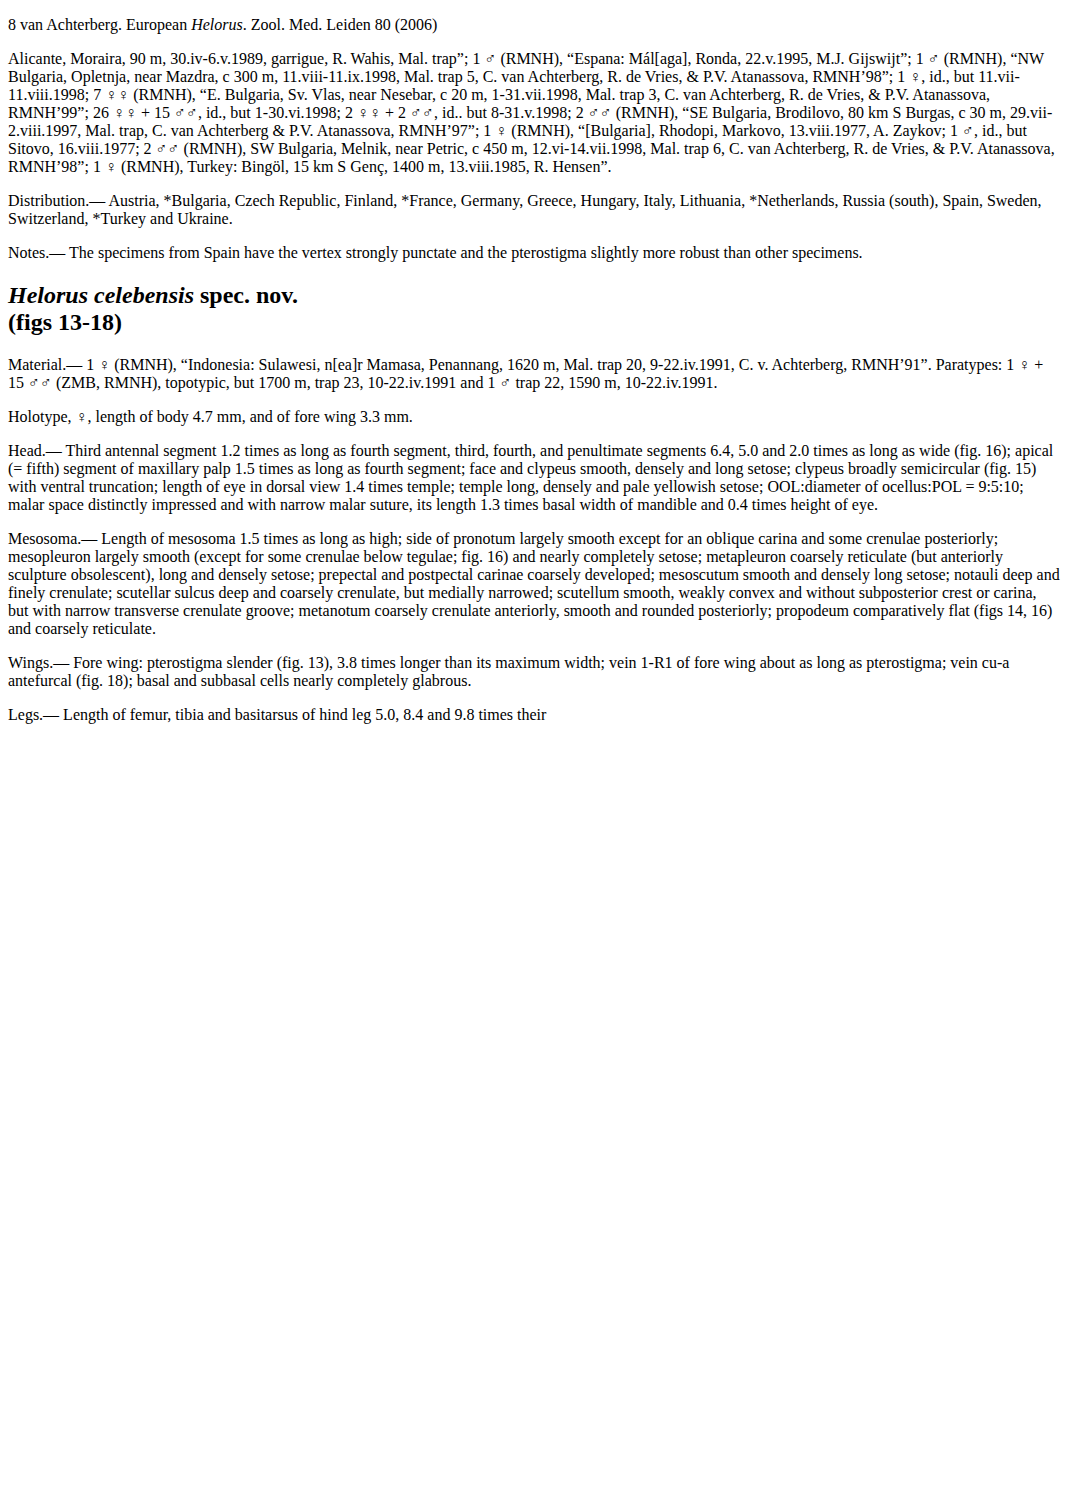8 van Achterberg. European Helorus. Zool. Med. Leiden 80 (2006)
Alicante, Moraira, 90 m, 30.iv-6.v.1989, garrigue, R. Wahis, Mal. trap”; 1 ♂ (RMNH), “Espana: Mál[aga], Ronda, 22.v.1995, M.J. Gijswijt”; 1 ♂ (RMNH), “NW Bulgaria, Opletnja, near Mazdra, c 300 m, 11.viii-11.ix.1998, Mal. trap 5, C. van Achterberg, R. de Vries, & P.V. Atanassova, RMNH’98”; 1 ♀, id., but 11.vii-11.viii.1998; 7 ♀♀ (RMNH), “E. Bulgaria, Sv. Vlas, near Nesebar, c 20 m, 1-31.vii.1998, Mal. trap 3, C. van Achterberg, R. de Vries, & P.V. Atanassova, RMNH’99”; 26 ♀♀ + 15 ♂♂, id., but 1-30.vi.1998; 2 ♀♀ + 2 ♂♂, id.. but 8-31.v.1998; 2 ♂♂ (RMNH), “SE Bulgaria, Brodilovo, 80 km S Burgas, c 30 m, 29.vii-2.viii.1997, Mal. trap, C. van Achterberg & P.V. Atanassova, RMNH’97”; 1 ♀ (RMNH), “[Bulgaria], Rhodopi, Markovo, 13.viii.1977, A. Zaykov; 1 ♂, id., but Sitovo, 16.viii.1977; 2 ♂♂ (RMNH), SW Bulgaria, Melnik, near Petric, c 450 m, 12.vi-14.vii.1998, Mal. trap 6, C. van Achterberg, R. de Vries, & P.V. Atanassova, RMNH’98”; 1 ♀ (RMNH), Turkey: Bingöl, 15 km S Genç, 1400 m, 13.viii.1985, R. Hensen”.
Distribution.— Austria, *Bulgaria, Czech Republic, Finland, *France, Germany, Greece, Hungary, Italy, Lithuania, *Netherlands, Russia (south), Spain, Sweden, Switzerland, *Turkey and Ukraine.
Notes.— The specimens from Spain have the vertex strongly punctate and the pterostigma slightly more robust than other specimens.
Helorus celebensis spec. nov.
(figs 13-18)
Material.— 1 ♀ (RMNH), “Indonesia: Sulawesi, n[ea]r Mamasa, Penannang, 1620 m, Mal. trap 20, 9-22.iv.1991, C. v. Achterberg, RMNH’91”. Paratypes: 1 ♀ + 15 ♂♂ (ZMB, RMNH), topotypic, but 1700 m, trap 23, 10-22.iv.1991 and 1 ♂ trap 22, 1590 m, 10-22.iv.1991.
Holotype, ♀, length of body 4.7 mm, and of fore wing 3.3 mm.
Head.— Third antennal segment 1.2 times as long as fourth segment, third, fourth, and penultimate segments 6.4, 5.0 and 2.0 times as long as wide (fig. 16); apical (= fifth) segment of maxillary palp 1.5 times as long as fourth segment; face and clypeus smooth, densely and long setose; clypeus broadly semicircular (fig. 15) with ventral truncation; length of eye in dorsal view 1.4 times temple; temple long, densely and pale yellowish setose; OOL:diameter of ocellus:POL = 9:5:10; malar space distinctly impressed and with narrow malar suture, its length 1.3 times basal width of mandible and 0.4 times height of eye.
Mesosoma.— Length of mesosoma 1.5 times as long as high; side of pronotum largely smooth except for an oblique carina and some crenulae posteriorly; mesopleuron largely smooth (except for some crenulae below tegulae; fig. 16) and nearly completely setose; metapleuron coarsely reticulate (but anteriorly sculpture obsolescent), long and densely setose; prepectal and postpectal carinae coarsely developed; mesoscutum smooth and densely long setose; notauli deep and finely crenulate; scutellar sulcus deep and coarsely crenulate, but medially narrowed; scutellum smooth, weakly convex and without subposterior crest or carina, but with narrow transverse crenulate groove; metanotum coarsely crenulate anteriorly, smooth and rounded posteriorly; propodeum comparatively flat (figs 14, 16) and coarsely reticulate.
Wings.— Fore wing: pterostigma slender (fig. 13), 3.8 times longer than its maximum width; vein 1-R1 of fore wing about as long as pterostigma; vein cu-a antefurcal (fig. 18); basal and subbasal cells nearly completely glabrous.
Legs.— Length of femur, tibia and basitarsus of hind leg 5.0, 8.4 and 9.8 times their